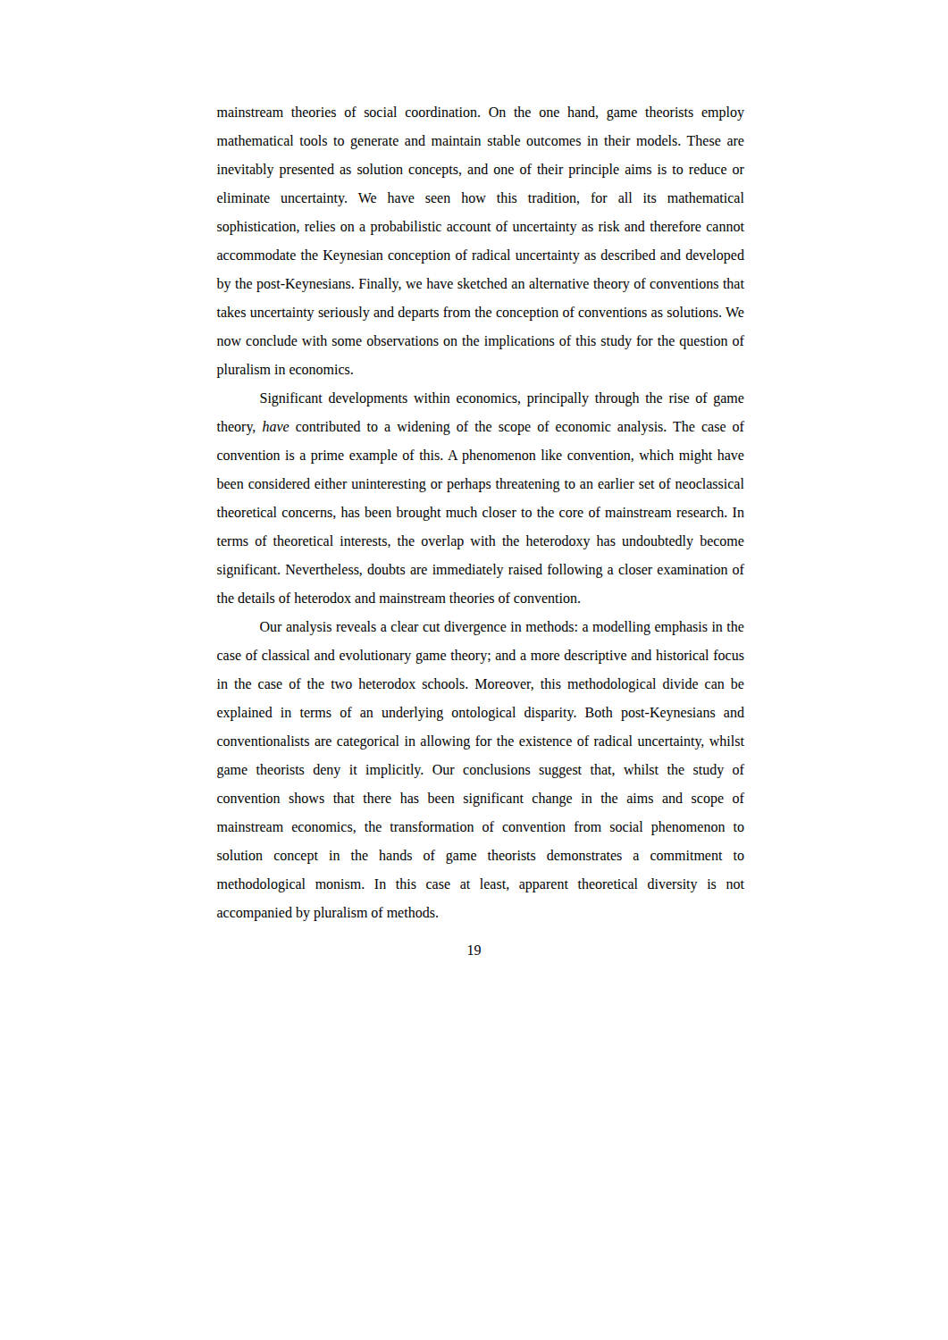mainstream theories of social coordination. On the one hand, game theorists employ mathematical tools to generate and maintain stable outcomes in their models. These are inevitably presented as solution concepts, and one of their principle aims is to reduce or eliminate uncertainty. We have seen how this tradition, for all its mathematical sophistication, relies on a probabilistic account of uncertainty as risk and therefore cannot accommodate the Keynesian conception of radical uncertainty as described and developed by the post-Keynesians. Finally, we have sketched an alternative theory of conventions that takes uncertainty seriously and departs from the conception of conventions as solutions. We now conclude with some observations on the implications of this study for the question of pluralism in economics.
Significant developments within economics, principally through the rise of game theory, have contributed to a widening of the scope of economic analysis. The case of convention is a prime example of this. A phenomenon like convention, which might have been considered either uninteresting or perhaps threatening to an earlier set of neoclassical theoretical concerns, has been brought much closer to the core of mainstream research. In terms of theoretical interests, the overlap with the heterodoxy has undoubtedly become significant. Nevertheless, doubts are immediately raised following a closer examination of the details of heterodox and mainstream theories of convention.
Our analysis reveals a clear cut divergence in methods: a modelling emphasis in the case of classical and evolutionary game theory; and a more descriptive and historical focus in the case of the two heterodox schools. Moreover, this methodological divide can be explained in terms of an underlying ontological disparity. Both post-Keynesians and conventionalists are categorical in allowing for the existence of radical uncertainty, whilst game theorists deny it implicitly. Our conclusions suggest that, whilst the study of convention shows that there has been significant change in the aims and scope of mainstream economics, the transformation of convention from social phenomenon to solution concept in the hands of game theorists demonstrates a commitment to methodological monism. In this case at least, apparent theoretical diversity is not accompanied by pluralism of methods.
19